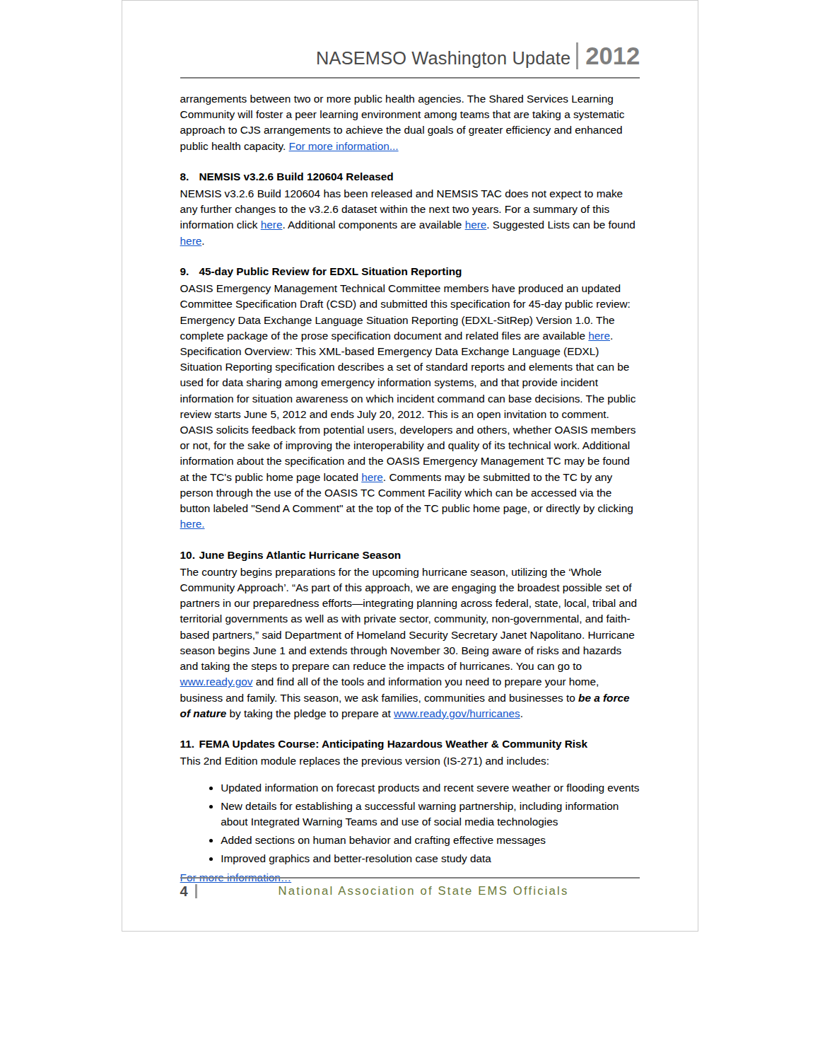NASEMSO Washington Update 2012
arrangements between two or more public health agencies. The Shared Services Learning Community will foster a peer learning environment among teams that are taking a systematic approach to CJS arrangements to achieve the dual goals of greater efficiency and enhanced public health capacity. For more information...
8. NEMSIS v3.2.6 Build 120604 Released
NEMSIS v3.2.6 Build 120604 has been released and NEMSIS TAC does not expect to make any further changes to the v3.2.6 dataset within the next two years. For a summary of this information click here. Additional components are available here. Suggested Lists can be found here.
9. 45-day Public Review for EDXL Situation Reporting
OASIS Emergency Management Technical Committee members have produced an updated Committee Specification Draft (CSD) and submitted this specification for 45-day public review: Emergency Data Exchange Language Situation Reporting (EDXL-SitRep) Version 1.0. The complete package of the prose specification document and related files are available here. Specification Overview: This XML-based Emergency Data Exchange Language (EDXL) Situation Reporting specification describes a set of standard reports and elements that can be used for data sharing among emergency information systems, and that provide incident information for situation awareness on which incident command can base decisions. The public review starts June 5, 2012 and ends July 20, 2012. This is an open invitation to comment. OASIS solicits feedback from potential users, developers and others, whether OASIS members or not, for the sake of improving the interoperability and quality of its technical work. Additional information about the specification and the OASIS Emergency Management TC may be found at the TC's public home page located here. Comments may be submitted to the TC by any person through the use of the OASIS TC Comment Facility which can be accessed via the button labeled "Send A Comment" at the top of the TC public home page, or directly by clicking here.
10. June Begins Atlantic Hurricane Season
The country begins preparations for the upcoming hurricane season, utilizing the ‘Whole Community Approach’. “As part of this approach, we are engaging the broadest possible set of partners in our preparedness efforts—integrating planning across federal, state, local, tribal and territorial governments as well as with private sector, community, non-governmental, and faith-based partners,” said Department of Homeland Security Secretary Janet Napolitano. Hurricane season begins June 1 and extends through November 30. Being aware of risks and hazards and taking the steps to prepare can reduce the impacts of hurricanes. You can go to www.ready.gov and find all of the tools and information you need to prepare your home, business and family. This season, we ask families, communities and businesses to be a force of nature by taking the pledge to prepare at www.ready.gov/hurricanes.
11. FEMA Updates Course: Anticipating Hazardous Weather & Community Risk
This 2nd Edition module replaces the previous version (IS-271) and includes:
Updated information on forecast products and recent severe weather or flooding events
New details for establishing a successful warning partnership, including information about Integrated Warning Teams and use of social media technologies
Added sections on human behavior and crafting effective messages
Improved graphics and better-resolution case study data
For more information…
4
National Association of State EMS Officials